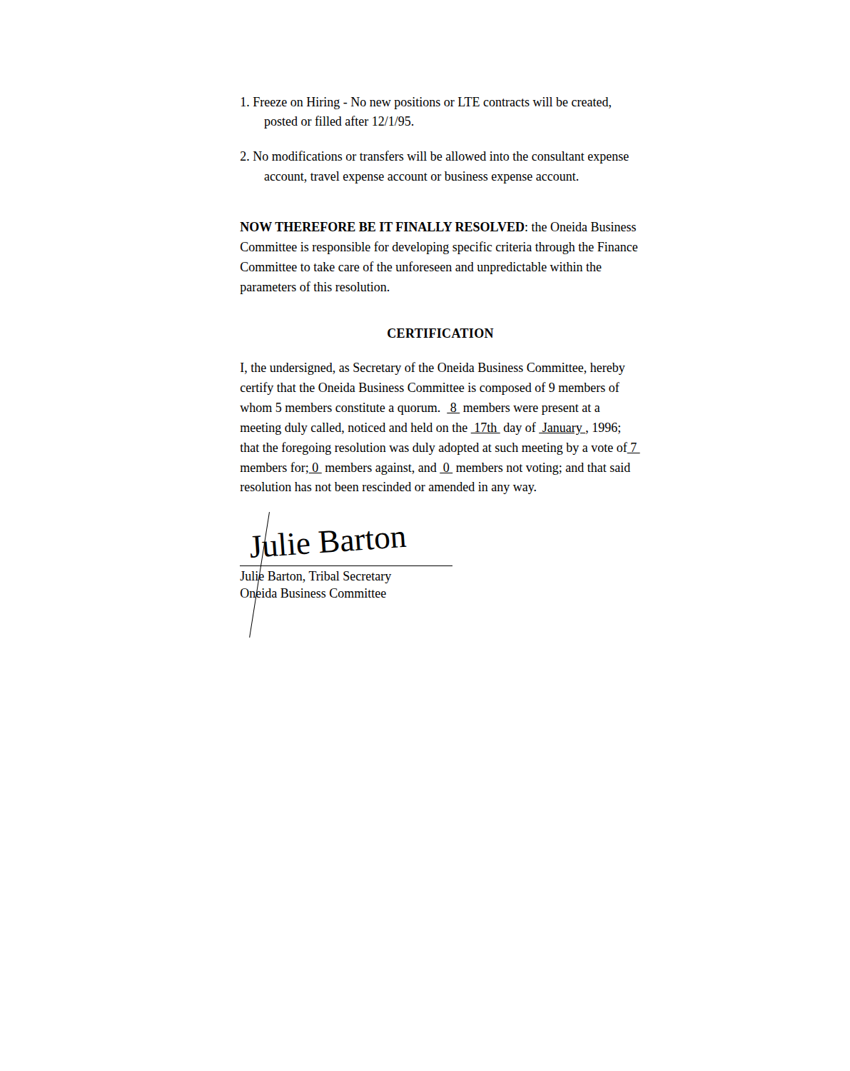1. Freeze on Hiring - No new positions or LTE contracts will be created, posted or filled after 12/1/95.
2. No modifications or transfers will be allowed into the consultant expense account, travel expense account or business expense account.
NOW THEREFORE BE IT FINALLY RESOLVED: the Oneida Business Committee is responsible for developing specific criteria through the Finance Committee to take care of the unforeseen and unpredictable within the parameters of this resolution.
CERTIFICATION
I, the undersigned, as Secretary of the Oneida Business Committee, hereby certify that the Oneida Business Committee is composed of 9 members of whom 5 members constitute a quorum. 8 members were present at a meeting duly called, noticed and held on the 17th day of January , 1996; that the foregoing resolution was duly adopted at such meeting by a vote of 7 members for; 0 members against, and 0 members not voting; and that said resolution has not been rescinded or amended in any way.
Julie Barton
Julie Barton, Tribal Secretary
Oneida Business Committee